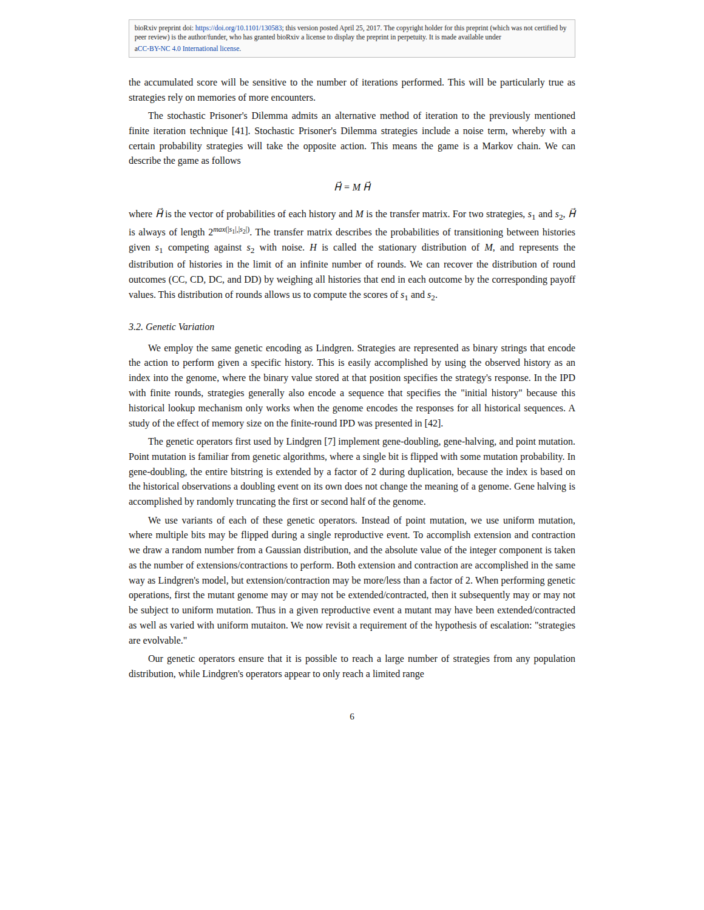bioRxiv preprint doi: https://doi.org/10.1101/130583; this version posted April 25, 2017. The copyright holder for this preprint (which was not certified by peer review) is the author/funder, who has granted bioRxiv a license to display the preprint in perpetuity. It is made available under
aCC-BY-NC 4.0 International license.
the accumulated score will be sensitive to the number of iterations performed. This will be particularly true as strategies rely on memories of more encounters.
The stochastic Prisoner's Dilemma admits an alternative method of iteration to the previously mentioned finite iteration technique [41]. Stochastic Prisoner's Dilemma strategies include a noise term, whereby with a certain probability strategies will take the opposite action. This means the game is a Markov chain. We can describe the game as follows
H⃗ = M H⃗
where H⃗ is the vector of probabilities of each history and M is the transfer matrix. For two strategies, s1 and s2, H⃗ is always of length 2max(|s1|,|s2|). The transfer matrix describes the probabilities of transitioning between histories given s1 competing against s2 with noise. H is called the stationary distribution of M, and represents the distribution of histories in the limit of an infinite number of rounds. We can recover the distribution of round outcomes (CC, CD, DC, and DD) by weighing all histories that end in each outcome by the corresponding payoff values. This distribution of rounds allows us to compute the scores of s1 and s2.
3.2. Genetic Variation
We employ the same genetic encoding as Lindgren. Strategies are represented as binary strings that encode the action to perform given a specific history. This is easily accomplished by using the observed history as an index into the genome, where the binary value stored at that position specifies the strategy's response. In the IPD with finite rounds, strategies generally also encode a sequence that specifies the "initial history" because this historical lookup mechanism only works when the genome encodes the responses for all historical sequences. A study of the effect of memory size on the finite-round IPD was presented in [42].
The genetic operators first used by Lindgren [7] implement gene-doubling, gene-halving, and point mutation. Point mutation is familiar from genetic algorithms, where a single bit is flipped with some mutation probability. In gene-doubling, the entire bitstring is extended by a factor of 2 during duplication, because the index is based on the historical observations a doubling event on its own does not change the meaning of a genome. Gene halving is accomplished by randomly truncating the first or second half of the genome.
We use variants of each of these genetic operators. Instead of point mutation, we use uniform mutation, where multiple bits may be flipped during a single reproductive event. To accomplish extension and contraction we draw a random number from a Gaussian distribution, and the absolute value of the integer component is taken as the number of extensions/contractions to perform. Both extension and contraction are accomplished in the same way as Lindgren's model, but extension/contraction may be more/less than a factor of 2. When performing genetic operations, first the mutant genome may or may not be extended/contracted, then it subsequently may or may not be subject to uniform mutation. Thus in a given reproductive event a mutant may have been extended/contracted as well as varied with uniform mutaiton. We now revisit a requirement of the hypothesis of escalation: "strategies are evolvable."
Our genetic operators ensure that it is possible to reach a large number of strategies from any population distribution, while Lindgren's operators appear to only reach a limited range
6